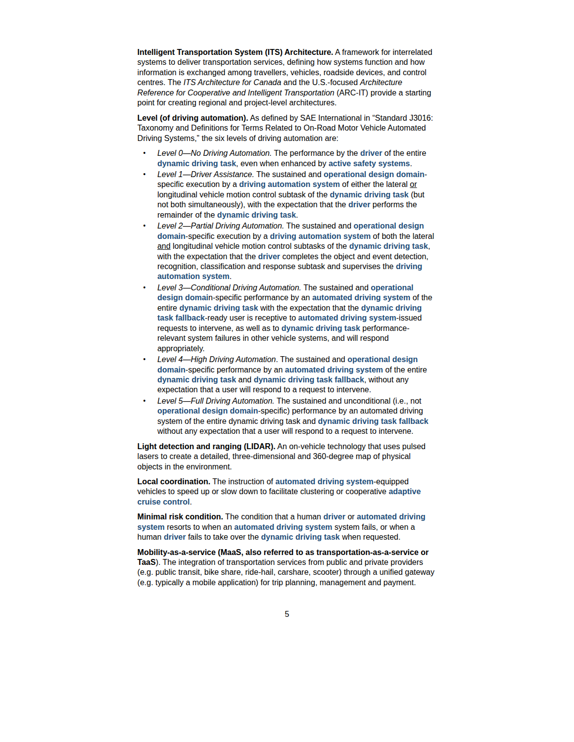Intelligent Transportation System (ITS) Architecture. A framework for interrelated systems to deliver transportation services, defining how systems function and how information is exchanged among travellers, vehicles, roadside devices, and control centres. The ITS Architecture for Canada and the U.S.-focused Architecture Reference for Cooperative and Intelligent Transportation (ARC-IT) provide a starting point for creating regional and project-level architectures.
Level (of driving automation). As defined by SAE International in “Standard J3016: Taxonomy and Definitions for Terms Related to On-Road Motor Vehicle Automated Driving Systems,” the six levels of driving automation are:
Level 0—No Driving Automation. The performance by the driver of the entire dynamic driving task, even when enhanced by active safety systems.
Level 1—Driver Assistance. The sustained and operational design domain-specific execution by a driving automation system of either the lateral or longitudinal vehicle motion control subtask of the dynamic driving task (but not both simultaneously), with the expectation that the driver performs the remainder of the dynamic driving task.
Level 2—Partial Driving Automation. The sustained and operational design domain-specific execution by a driving automation system of both the lateral and longitudinal vehicle motion control subtasks of the dynamic driving task, with the expectation that the driver completes the object and event detection, recognition, classification and response subtask and supervises the driving automation system.
Level 3—Conditional Driving Automation. The sustained and operational design domain-specific performance by an automated driving system of the entire dynamic driving task with the expectation that the dynamic driving task fallback-ready user is receptive to automated driving system-issued requests to intervene, as well as to dynamic driving task performance-relevant system failures in other vehicle systems, and will respond appropriately.
Level 4—High Driving Automation. The sustained and operational design domain-specific performance by an automated driving system of the entire dynamic driving task and dynamic driving task fallback, without any expectation that a user will respond to a request to intervene.
Level 5—Full Driving Automation. The sustained and unconditional (i.e., not operational design domain-specific) performance by an automated driving system of the entire dynamic driving task and dynamic driving task fallback without any expectation that a user will respond to a request to intervene.
Light detection and ranging (LIDAR). An on-vehicle technology that uses pulsed lasers to create a detailed, three-dimensional and 360-degree map of physical objects in the environment.
Local coordination. The instruction of automated driving system-equipped vehicles to speed up or slow down to facilitate clustering or cooperative adaptive cruise control.
Minimal risk condition. The condition that a human driver or automated driving system resorts to when an automated driving system system fails, or when a human driver fails to take over the dynamic driving task when requested.
Mobility-as-a-service (MaaS, also referred to as transportation-as-a-service or TaaS). The integration of transportation services from public and private providers (e.g. public transit, bike share, ride-hail, carshare, scooter) through a unified gateway (e.g. typically a mobile application) for trip planning, management and payment.
5